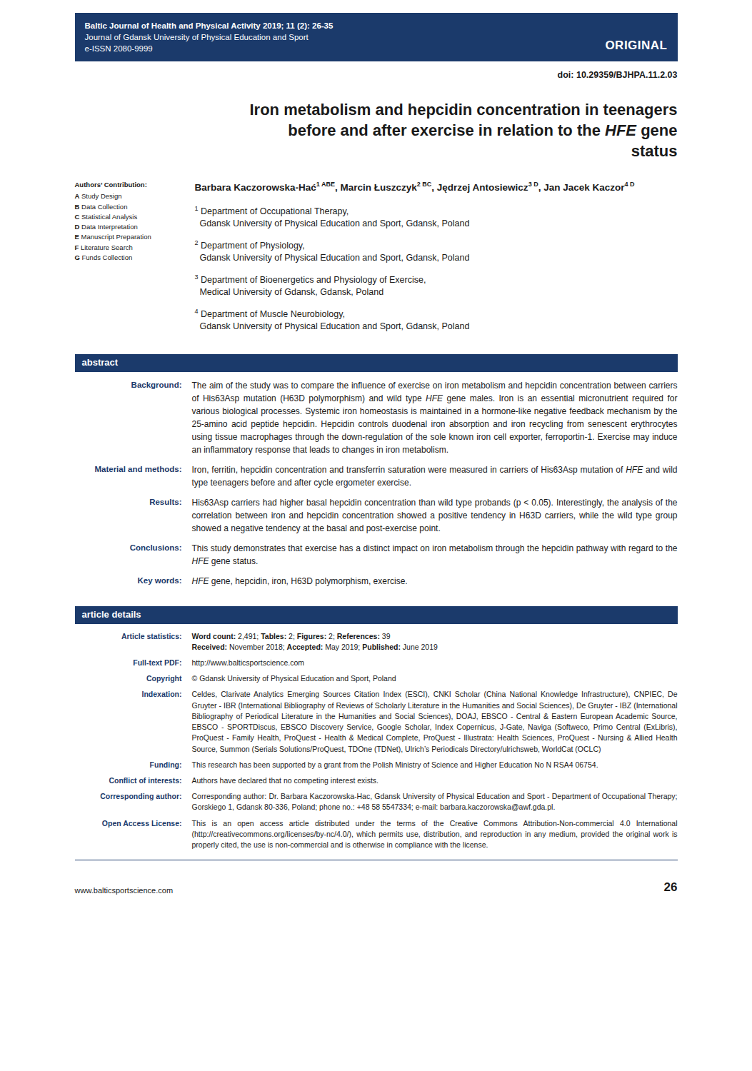Baltic Journal of Health and Physical Activity 2019; 11 (2): 26-35
Journal of Gdansk University of Physical Education and Sport
e-ISSN 2080-9999
ORIGINAL
doi: 10.29359/BJHPA.11.2.03
Iron metabolism and hepcidin concentration in teenagers before and after exercise in relation to the HFE gene status
Authors’ Contribution:
A Study Design
B Data Collection
C Statistical Analysis
D Data Interpretation
E Manuscript Preparation
F Literature Search
G Funds Collection
Barbara Kaczorowska-Hać1 ABE, Marcin Łuszczyk2 BC, Jędrzej Antosiewicz3 D, Jan Jacek Kaczor4 D
1 Department of Occupational Therapy,
Gdansk University of Physical Education and Sport, Gdansk, Poland
2 Department of Physiology,
Gdansk University of Physical Education and Sport, Gdansk, Poland
3 Department of Bioenergetics and Physiology of Exercise,
Medical University of Gdansk, Gdansk, Poland
4 Department of Muscle Neurobiology,
Gdansk University of Physical Education and Sport, Gdansk, Poland
abstract
| Background: | The aim of the study was to compare the influence of exercise on iron metabolism and hepcidin concentration between carriers of His63Asp mutation (H63D polymorphism) and wild type HFE gene males. Iron is an essential micronutrient required for various biological processes. Systemic iron homeostasis is maintained in a hormone-like negative feedback mechanism by the 25-amino acid peptide hepcidin. Hepcidin controls duodenal iron absorption and iron recycling from senescent erythrocytes using tissue macrophages through the down-regulation of the sole known iron cell exporter, ferroportin-1. Exercise may induce an inflammatory response that leads to changes in iron metabolism. |
| Material and methods: | Iron, ferritin, hepcidin concentration and transferrin saturation were measured in carriers of His63Asp mutation of HFE and wild type teenagers before and after cycle ergometer exercise. |
| Results: | His63Asp carriers had higher basal hepcidin concentration than wild type probands (p < 0.05). Interestingly, the analysis of the correlation between iron and hepcidin concentration showed a positive tendency in H63D carriers, while the wild type group showed a negative tendency at the basal and post-exercise point. |
| Conclusions: | This study demonstrates that exercise has a distinct impact on iron metabolism through the hepcidin pathway with regard to the HFE gene status. |
| Key words: | HFE gene, hepcidin, iron, H63D polymorphism, exercise. |
article details
| Article statistics: | Word count: 2,491; Tables: 2; Figures: 2; References: 39 Received: November 2018; Accepted: May 2019; Published: June 2019 |
| Full-text PDF: | http://www.balticsportscience.com |
| Copyright | © Gdansk University of Physical Education and Sport, Poland |
| Indexation: | Celdes, Clarivate Analytics Emerging Sources Citation Index (ESCI), CNKI Scholar (China National Knowledge Infrastructure), CNPIEC, De Gruyter - IBR (International Bibliography of Reviews of Scholarly Literature in the Humanities and Social Sciences), De Gruyter - IBZ (International Bibliography of Periodical Literature in the Humanities and Social Sciences), DOAJ, EBSCO - Central & Eastern European Academic Source, EBSCO - SPORTDiscus, EBSCO Discovery Service, Google Scholar, Index Copernicus, J-Gate, Naviga (Softweco, Primo Central (ExLibris), ProQuest - Family Health, ProQuest - Health & Medical Complete, ProQuest - Illustrata: Health Sciences, ProQuest - Nursing & Allied Health Source, Summon (Serials Solutions/ProQuest, TDOne (TDNet), Ulrich’s Periodicals Directory/ulrichsweb, WorldCat (OCLC) |
| Funding: | This research has been supported by a grant from the Polish Ministry of Science and Higher Education No N RSA4 06754. |
| Conflict of interests: | Authors have declared that no competing interest exists. |
| Corresponding author: | Corresponding author: Dr. Barbara Kaczorowska-Hac, Gdansk University of Physical Education and Sport - Department of Occupational Therapy; Gorskiego 1, Gdansk 80-336, Poland; phone no.: +48 58 5547334; e-mail: barbara.kaczorowska@awf.gda.pl. |
| Open Access License: | This is an open access article distributed under the terms of the Creative Commons Attribution-Non-commercial 4.0 International (http://creativecommons.org/licenses/by-nc/4.0/), which permits use, distribution, and reproduction in any medium, provided the original work is properly cited, the use is non-commercial and is otherwise in compliance with the license. |
www.balticsportscience.com
26